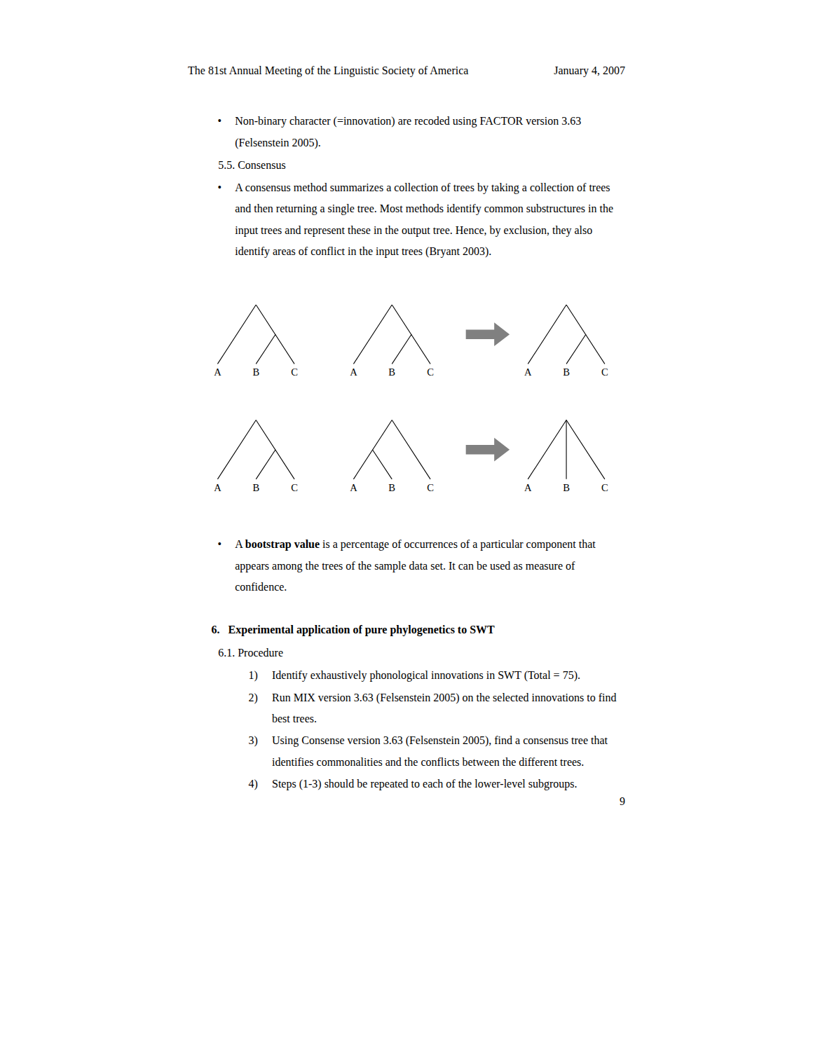The 81st Annual Meeting of the Linguistic Society of America January 4, 2007
Non-binary character (=innovation) are recoded using FACTOR version 3.63 (Felsenstein 2005).
5.5. Consensus
A consensus method summarizes a collection of trees by taking a collection of trees and then returning a single tree. Most methods identify common substructures in the input trees and represent these in the output tree. Hence, by exclusion, they also identify areas of conflict in the input trees (Bryant 2003).
A B C A B C A B C A B C A B C A B C
A bootstrap value is a percentage of occurrences of a particular component that appears among the trees of the sample data set. It can be used as measure of confidence.
6. Experimental application of pure phylogenetics to SWT
6.1. Procedure
Identify exhaustively phonological innovations in SWT (Total = 75).
Run MIX version 3.63 (Felsenstein 2005) on the selected innovations to find best trees.
Using Consense version 3.63 (Felsenstein 2005), find a consensus tree that identifies commonalities and the conflicts between the different trees.
Steps (1-3) should be repeated to each of the lower-level subgroups.
9